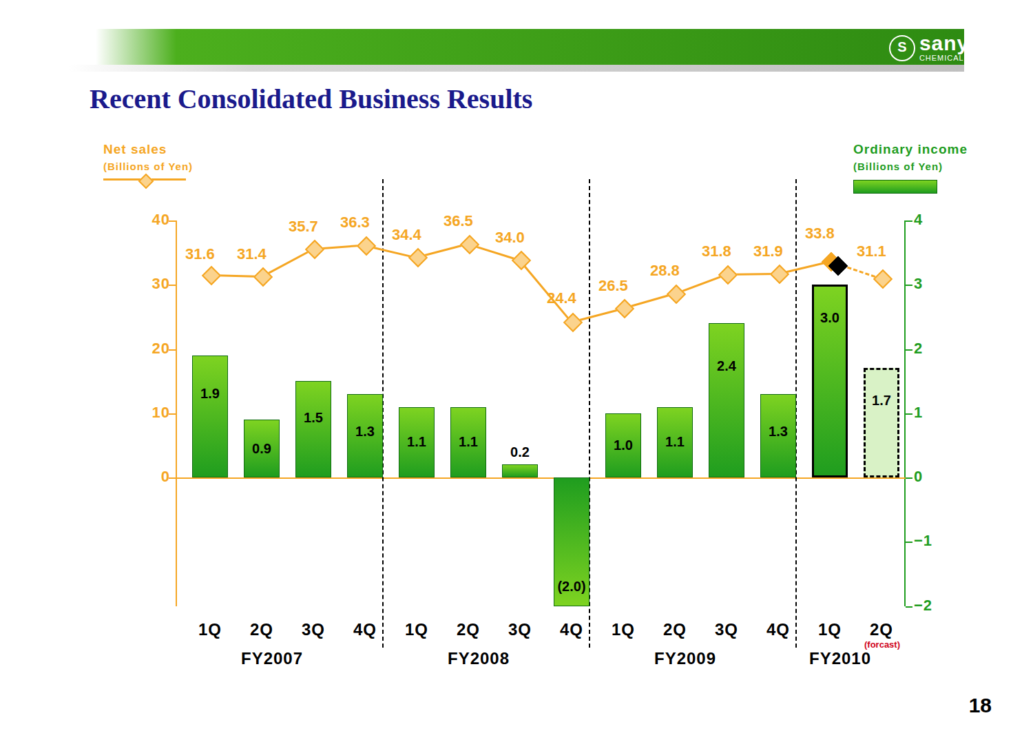Ssanyo CHEMICAL INDUSTRIES
Recent Consolidated Business Results
Net sales
(Billions of Yen)
Ordinary income
(Billions of Yen)
40
30
20
10
0
4
3
2
1
0
−1
−2
1.9
0.9
1.5
1.3
1.1
1.1
0.2
(2.0)
1.0
1.1
2.4
1.3
3.0
1.7
Points (center x, y): 1Q07 (50, 78.4) 2Q07 (125, 80.3) 3Q07 (200, 40.2) 4Q07 (275, 34.6) 1Q08 (350, 52.3) 2Q08 (425, 32.7) 3Q08 (500, 56.1) 4Q08 (575, 145.6) 1Q09 (650, 126.0) 2Q09 (725, 104.5) 3Q09 (800, 76.5) 4Q09 (875, 75.6) 1Q10 (950, 57.9) 2Q10 (1025, 83.1)
31.6
31.4
35.7
36.3
34.4
36.5
34.0
24.4
26.5
28.8
31.8
31.9
33.8
31.1
1Q
2Q
3Q
4Q
1Q
2Q
3Q
4Q
1Q
2Q
3Q
4Q
1Q
2Q
(forcast)
FY2007
FY2008
FY2009
FY2010
18